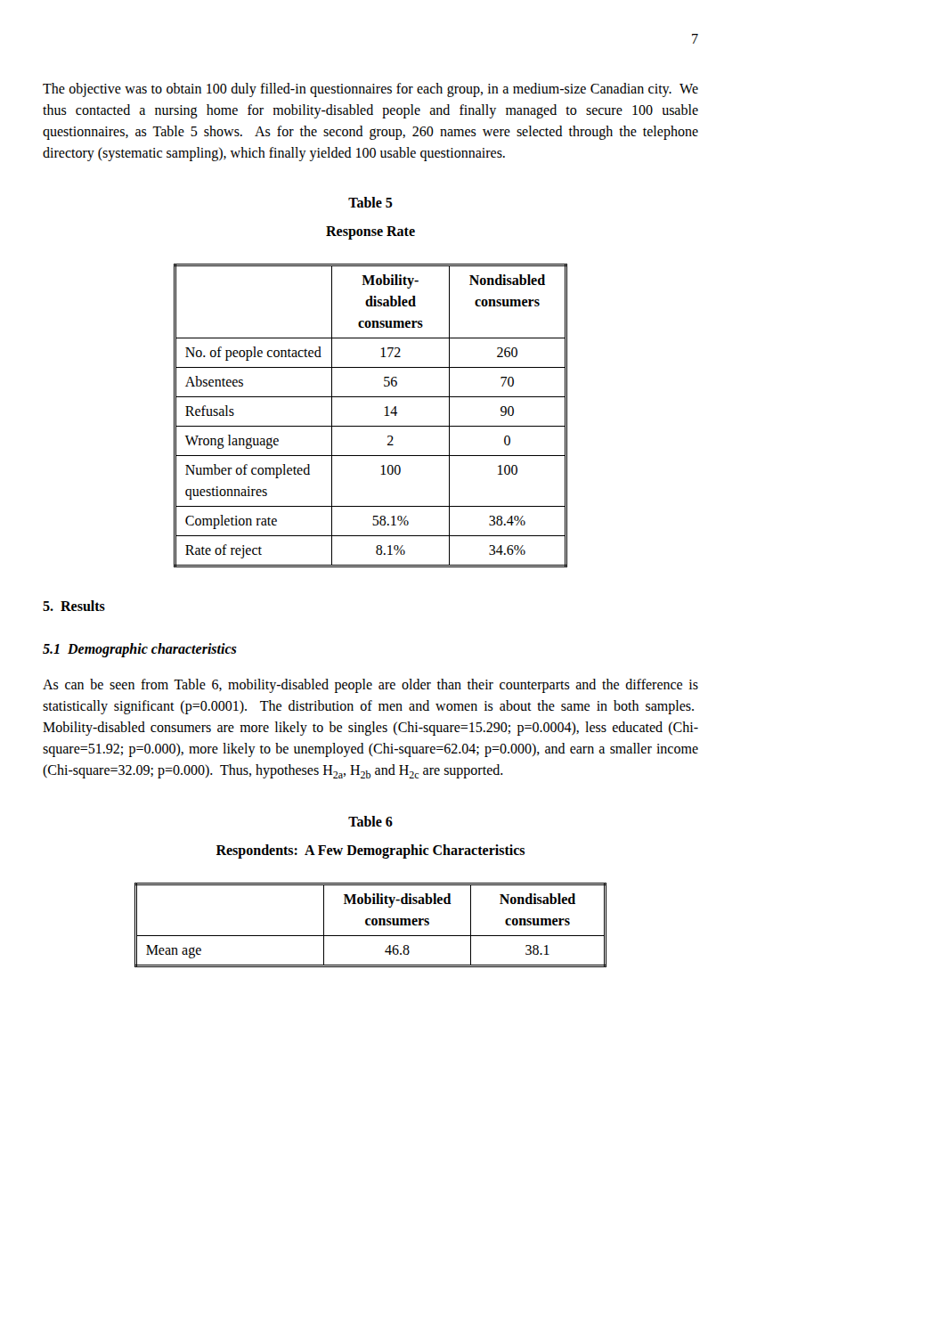7
The objective was to obtain 100 duly filled-in questionnaires for each group, in a medium-size Canadian city. We thus contacted a nursing home for mobility-disabled people and finally managed to secure 100 usable questionnaires, as Table 5 shows. As for the second group, 260 names were selected through the telephone directory (systematic sampling), which finally yielded 100 usable questionnaires.
Table 5
Response Rate
| | Mobility-disabled consumers | Nondisabled consumers |
| No. of people contacted | 172 | 260 |
| Absentees | 56 | 70 |
| Refusals | 14 | 90 |
| Wrong language | 2 | 0 |
| Number of completed questionnaires | 100 | 100 |
| Completion rate | 58.1% | 38.4% |
| Rate of reject | 8.1% | 34.6% |
5. Results
5.1 Demographic characteristics
As can be seen from Table 6, mobility-disabled people are older than their counterparts and the difference is statistically significant (p=0.0001). The distribution of men and women is about the same in both samples. Mobility-disabled consumers are more likely to be singles (Chi-square=15.290; p=0.0004), less educated (Chi-square=51.92; p=0.000), more likely to be unemployed (Chi-square=62.04; p=0.000), and earn a smaller income (Chi-square=32.09; p=0.000). Thus, hypotheses H2a, H2b and H2c are supported.
Table 6
Respondents: A Few Demographic Characteristics
| | Mobility-disabled consumers | Nondisabled consumers |
| Mean age | 46.8 | 38.1 |